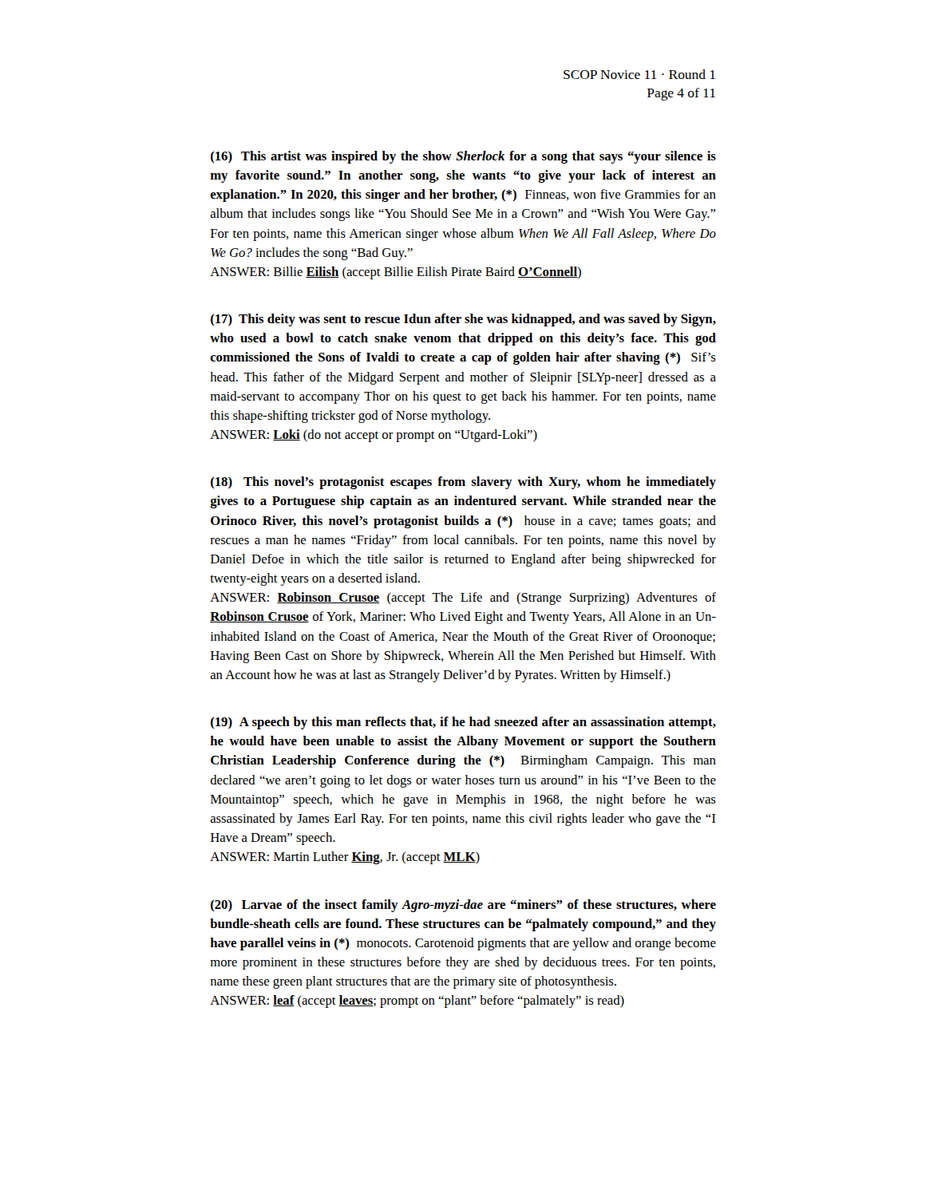SCOP Novice 11 · Round 1
Page 4 of 11
(16) This artist was inspired by the show Sherlock for a song that says “your silence is my favorite sound.” In another song, she wants “to give your lack of interest an explanation.” In 2020, this singer and her brother, (*) Finneas, won five Grammies for an album that includes songs like “You Should See Me in a Crown” and “Wish You Were Gay.” For ten points, name this American singer whose album When We All Fall Asleep, Where Do We Go? includes the song “Bad Guy.”
ANSWER: Billie Eilish (accept Billie Eilish Pirate Baird O’Connell)
(17) This deity was sent to rescue Idun after she was kidnapped, and was saved by Sigyn, who used a bowl to catch snake venom that dripped on this deity’s face. This god commissioned the Sons of Ivaldi to create a cap of golden hair after shaving (*) Sif’s head. This father of the Midgard Serpent and mother of Sleipnir [SLYp-neer] dressed as a maid-servant to accompany Thor on his quest to get back his hammer. For ten points, name this shape-shifting trickster god of Norse mythology.
ANSWER: Loki (do not accept or prompt on “Utgard-Loki”)
(18) This novel’s protagonist escapes from slavery with Xury, whom he immediately gives to a Portuguese ship captain as an indentured servant. While stranded near the Orinoco River, this novel’s protagonist builds a (*) house in a cave; tames goats; and rescues a man he names “Friday” from local cannibals. For ten points, name this novel by Daniel Defoe in which the title sailor is returned to England after being shipwrecked for twenty-eight years on a deserted island.
ANSWER: Robinson Crusoe (accept The Life and (Strange Surprizing) Adventures of Robinson Crusoe of York, Mariner: Who Lived Eight and Twenty Years, All Alone in an Un-inhabited Island on the Coast of America, Near the Mouth of the Great River of Oroonoque; Having Been Cast on Shore by Shipwreck, Wherein All the Men Perished but Himself. With an Account how he was at last as Strangely Deliver’d by Pyrates. Written by Himself.)
(19) A speech by this man reflects that, if he had sneezed after an assassination attempt, he would have been unable to assist the Albany Movement or support the Southern Christian Leadership Conference during the (*) Birmingham Campaign. This man declared “we aren’t going to let dogs or water hoses turn us around” in his “I’ve Been to the Mountaintop” speech, which he gave in Memphis in 1968, the night before he was assassinated by James Earl Ray. For ten points, name this civil rights leader who gave the “I Have a Dream” speech.
ANSWER: Martin Luther King, Jr. (accept MLK)
(20) Larvae of the insect family Agro-myzi-dae are “miners” of these structures, where bundle-sheath cells are found. These structures can be “palmately compound,” and they have parallel veins in (*) monocots. Carotenoid pigments that are yellow and orange become more prominent in these structures before they are shed by deciduous trees. For ten points, name these green plant structures that are the primary site of photosynthesis.
ANSWER: leaf (accept leaves; prompt on “plant” before “palmately” is read)